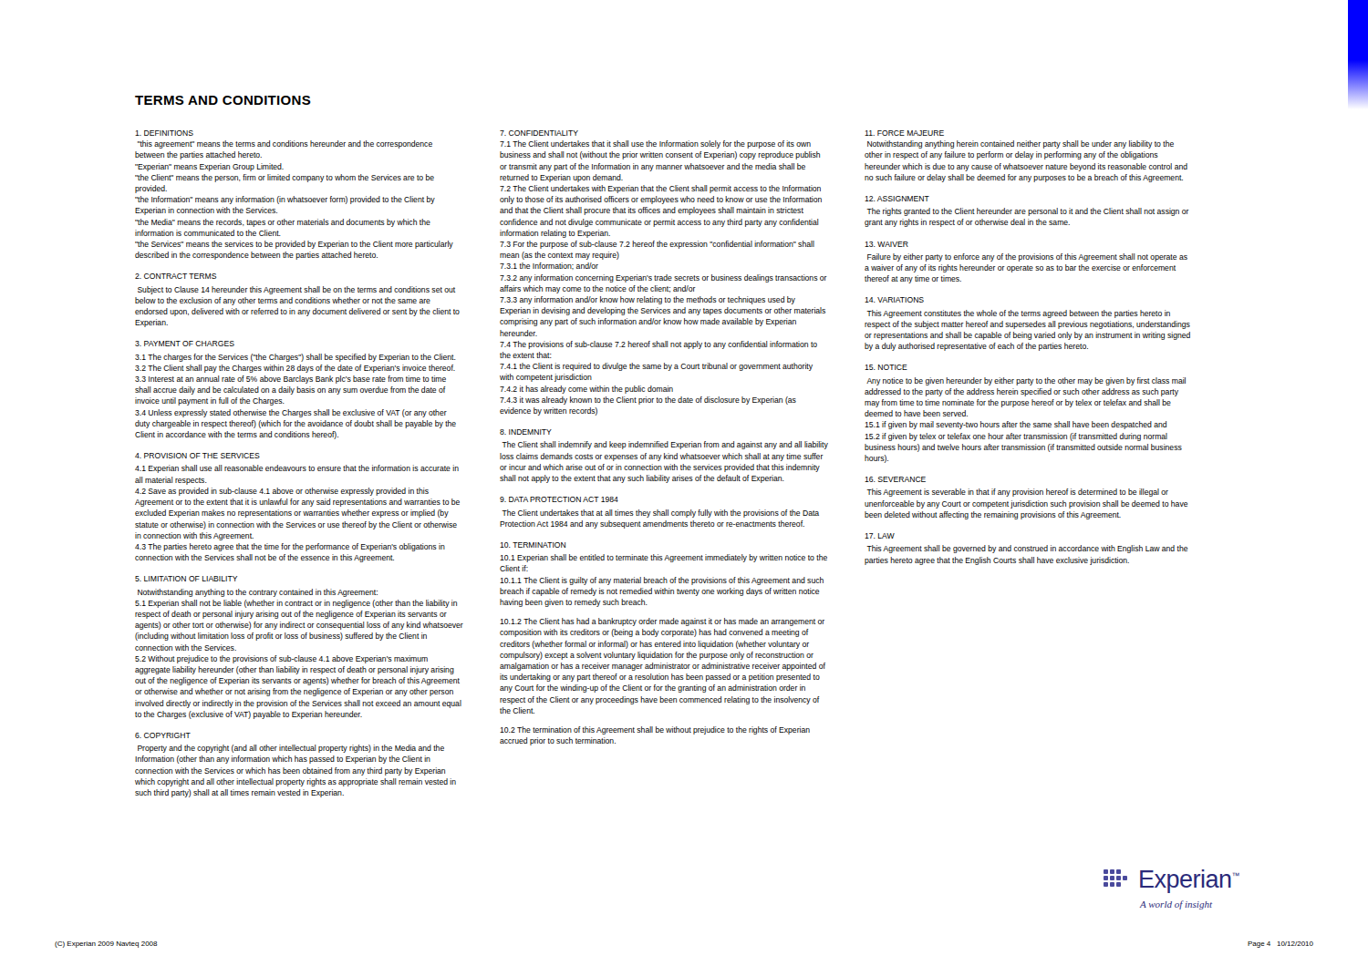TERMS AND CONDITIONS
1. DEFINITIONS
"this agreement" means the terms and conditions hereunder and the correspondence between the parties attached hereto.
"Experian" means Experian Group Limited.
"the Client" means the person, firm or limited company to whom the Services are to be provided.
"the Information" means any information (in whatsoever form) provided to the Client by Experian in connection with the Services.
"the Media" means the records, tapes or other materials and documents by which the information is communicated to the Client.
"the Services" means the services to be provided by Experian to the Client more particularly described in the correspondence between the parties attached hereto.
2. CONTRACT TERMS
Subject to Clause 14 hereunder this Agreement shall be on the terms and conditions set out below to the exclusion of any other terms and conditions whether or not the same are endorsed upon, delivered with or referred to in any document delivered or sent by the client to Experian.
3. PAYMENT OF CHARGES
3.1 The charges for the Services ("the Charges") shall be specified by Experian to the Client.
3.2 The Client shall pay the Charges within 28 days of the date of Experian's invoice thereof.
3.3 Interest at an annual rate of 5% above Barclays Bank plc's base rate from time to time shall accrue daily and be calculated on a daily basis on any sum overdue from the date of invoice until payment in full of the Charges.
3.4 Unless expressly stated otherwise the Charges shall be exclusive of VAT (or any other duty chargeable in respect thereof) (which for the avoidance of doubt shall be payable by the Client in accordance with the terms and conditions hereof).
4. PROVISION OF THE SERVICES
4.1 Experian shall use all reasonable endeavours to ensure that the information is accurate in all material respects.
4.2 Save as provided in sub-clause 4.1 above or otherwise expressly provided in this Agreement or to the extent that it is unlawful for any said representations and warranties to be excluded Experian makes no representations or warranties whether express or implied (by statute or otherwise) in connection with the Services or use thereof by the Client or otherwise in connection with this Agreement.
4.3 The parties hereto agree that the time for the performance of Experian's obligations in connection with the Services shall not be of the essence in this Agreement.
5. LIMITATION OF LIABILITY
Notwithstanding anything to the contrary contained in this Agreement:
5.1 Experian shall not be liable (whether in contract or in negligence (other than the liability in respect of death or personal injury arising out of the negligence of Experian its servants or agents) or other tort or otherwise) for any indirect or consequential loss of any kind whatsoever (including without limitation loss of profit or loss of business) suffered by the Client in connection with the Services.
5.2 Without prejudice to the provisions of sub-clause 4.1 above Experian's maximum aggregate liability hereunder (other than liability in respect of death or personal injury arising out of the negligence of Experian its servants or agents) whether for breach of this Agreement or otherwise and whether or not arising from the negligence of Experian or any other person involved directly or indirectly in the provision of the Services shall not exceed an amount equal to the Charges (exclusive of VAT) payable to Experian hereunder.
6. COPYRIGHT
Property and the copyright (and all other intellectual property rights) in the Media and the Information (other than any information which has passed to Experian by the Client in connection with the Services or which has been obtained from any third party by Experian which copyright and all other intellectual property rights as appropriate shall remain vested in such third party) shall at all times remain vested in Experian.
7. CONFIDENTIALITY
7.1 The Client undertakes that it shall use the Information solely for the purpose of its own business and shall not (without the prior written consent of Experian) copy reproduce publish or transmit any part of the Information in any manner whatsoever and the media shall be returned to Experian upon demand.
7.2 The Client undertakes with Experian that the Client shall permit access to the Information only to those of its authorised officers or employees who need to know or use the Information and that the Client shall procure that its offices and employees shall maintain in strictest confidence and not divulge communicate or permit access to any third party any confidential information relating to Experian.
7.3 For the purpose of sub-clause 7.2 hereof the expression "confidential information" shall mean (as the context may require)
7.3.1 the Information; and/or
7.3.2 any information concerning Experian's trade secrets or business dealings transactions or affairs which may come to the notice of the client; and/or
7.3.3 any information and/or know how relating to the methods or techniques used by Experian in devising and developing the Services and any tapes documents or other materials comprising any part of such information and/or know how made available by Experian hereunder.
7.4 The provisions of sub-clause 7.2 hereof shall not apply to any confidential information to the extent that:
7.4.1 the Client is required to divulge the same by a Court tribunal or government authority with competent jurisdiction
7.4.2 it has already come within the public domain
7.4.3 it was already known to the Client prior to the date of disclosure by Experian (as evidence by written records)
8. INDEMNITY
The Client shall indemnify and keep indemnified Experian from and against any and all liability loss claims demands costs or expenses of any kind whatsoever which shall at any time suffer or incur and which arise out of or in connection with the services provided that this indemnity shall not apply to the extent that any such liability arises of the default of Experian.
9. DATA PROTECTION ACT 1984
The Client undertakes that at all times they shall comply fully with the provisions of the Data Protection Act 1984 and any subsequent amendments thereto or re-enactments thereof.
10. TERMINATION
10.1 Experian shall be entitled to terminate this Agreement immediately by written notice to the Client if:
10.1.1 The Client is guilty of any material breach of the provisions of this Agreement and such breach if capable of remedy is not remedied within twenty one working days of written notice having been given to remedy such breach.
10.1.2 The Client has had a bankruptcy order made against it or has made an arrangement or composition with its creditors or (being a body corporate) has had convened a meeting of creditors (whether formal or informal) or has entered into liquidation (whether voluntary or compulsory) except a solvent voluntary liquidation for the purpose only of reconstruction or amalgamation or has a receiver manager administrator or administrative receiver appointed of its undertaking or any part thereof or a resolution has been passed or a petition presented to any Court for the winding-up of the Client or for the granting of an administration order in respect of the Client or any proceedings have been commenced relating to the insolvency of the Client.
10.2 The termination of this Agreement shall be without prejudice to the rights of Experian accrued prior to such termination.
11. FORCE MAJEURE
Notwithstanding anything herein contained neither party shall be under any liability to the other in respect of any failure to perform or delay in performing any of the obligations hereunder which is due to any cause of whatsoever nature beyond its reasonable control and no such failure or delay shall be deemed for any purposes to be a breach of this Agreement.
12. ASSIGNMENT
The rights granted to the Client hereunder are personal to it and the Client shall not assign or grant any rights in respect of or otherwise deal in the same.
13. WAIVER
Failure by either party to enforce any of the provisions of this Agreement shall not operate as a waiver of any of its rights hereunder or operate so as to bar the exercise or enforcement thereof at any time or times.
14. VARIATIONS
This Agreement constitutes the whole of the terms agreed between the parties hereto in respect of the subject matter hereof and supersedes all previous negotiations, understandings or representations and shall be capable of being varied only by an instrument in writing signed by a duly authorised representative of each of the parties hereto.
15. NOTICE
Any notice to be given hereunder by either party to the other may be given by first class mail addressed to the party of the address herein specified or such other address as such party may from time to time nominate for the purpose hereof or by telex or telefax and shall be deemed to have been served.
15.1 if given by mail seventy-two hours after the same shall have been despatched and
15.2 if given by telex or telefax one hour after transmission (if transmitted during normal business hours) and twelve hours after transmission (if transmitted outside normal business hours).
16. SEVERANCE
This Agreement is severable in that if any provision hereof is determined to be illegal or unenforceable by any Court or competent jurisdiction such provision shall be deemed to have been deleted without affecting the remaining provisions of this Agreement.
17. LAW
This Agreement shall be governed by and construed in accordance with English Law and the parties hereto agree that the English Courts shall have exclusive jurisdiction.
Experian™
A world of insight
(C) Experian 2009 Navteq 2008
Page 4 10/12/2010